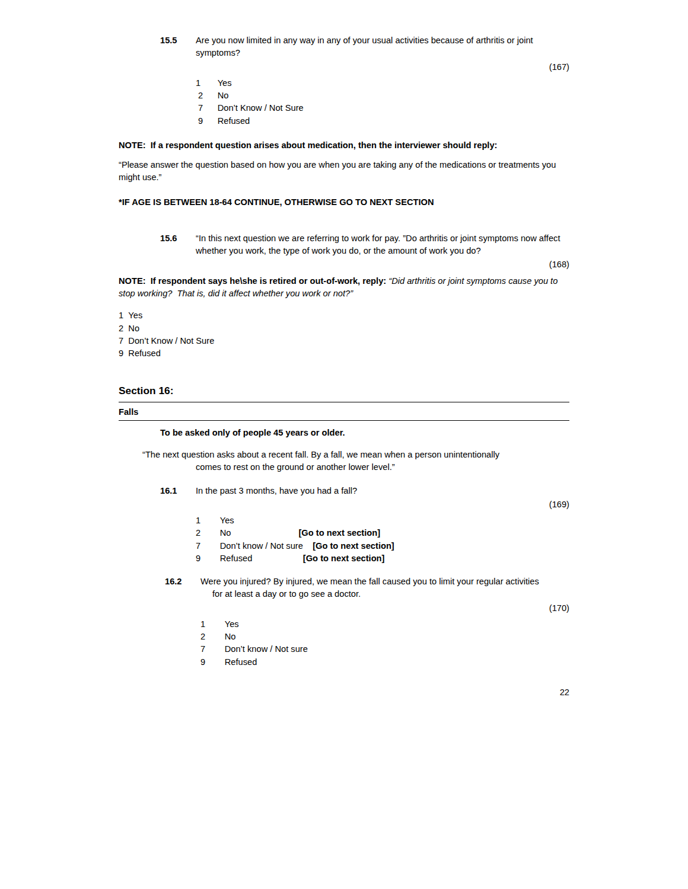15.5
Are you now limited in any way in any of your usual activities because of arthritis or joint symptoms?
(167)
1 Yes
2 No
7 Don’t Know / Not Sure
9 Refused
NOTE: If a respondent question arises about medication, then the interviewer should reply:
“Please answer the question based on how you are when you are taking any of the medications or treatments you might use.”
*IF AGE IS BETWEEN 18-64 CONTINUE, OTHERWISE GO TO NEXT SECTION
15.6
“In this next question we are referring to work for pay. ”Do arthritis or joint symptoms now affect whether you work, the type of work you do, or the amount of work you do?
(168)
NOTE: If respondent says he\she is retired or out-of-work, reply: “Did arthritis or joint symptoms cause you to stop working? That is, did it affect whether you work or not?”
1 Yes
2 No
7 Don’t Know / Not Sure
9 Refused
Section 16:
Falls
To be asked only of people 45 years or older.
“The next question asks about a recent fall. By a fall, we mean when a person unintentionally comes to rest on the ground or another lower level.”
16.1
In the past 3 months, have you had a fall?
(169)
1 Yes
2 No [Go to next section]
7 Don’t know / Not sure [Go to next section]
9 Refused [Go to next section]
16.2
Were you injured? By injured, we mean the fall caused you to limit your regular activities
for at least a day or to go see a doctor.
(170)
1 Yes
2 No
7 Don’t know / Not sure
9 Refused
22